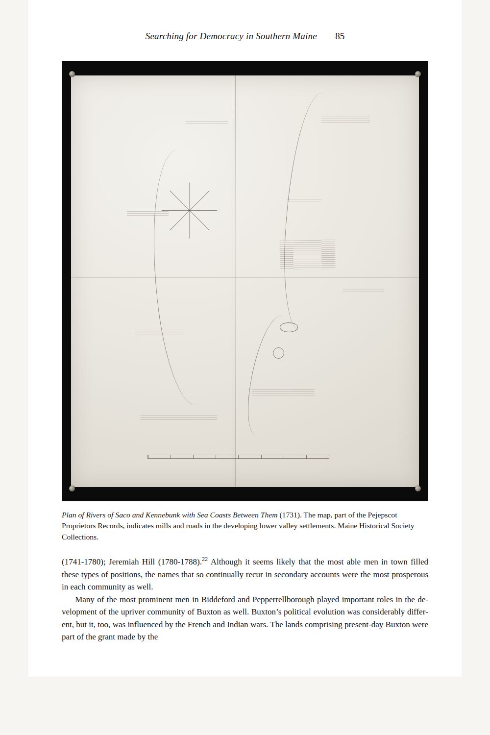Searching for Democracy in Southern Maine 85
Plan of Rivers of Saco and Kennebunk with Sea Coasts Between Them (1731). The map, part of the Pejepscot Proprietors Records, indicates mills and roads in the developing lower valley settlements. Maine Historical Society Collections.
(1741-1780); Jeremiah Hill (1780-1788).22 Although it seems likely that the most able men in town filled these types of positions, the names that so continually recur in secondary accounts were the most prosperous in each community as well.
Many of the most prominent men in Biddeford and Pepperrellborough played important roles in the development of the upriver community of Buxton as well. Buxton’s political evolution was considerably different, but it, too, was influenced by the French and Indian wars. The lands comprising present-day Buxton were part of the grant made by the